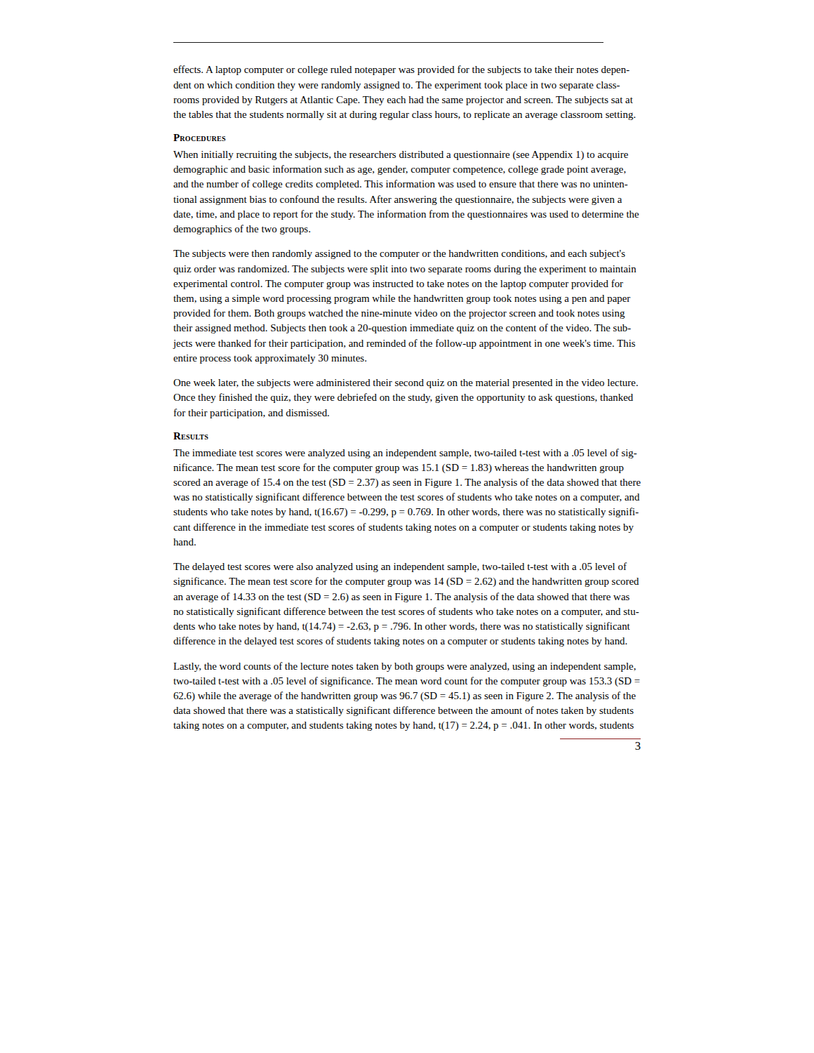effects. A laptop computer or college ruled notepaper was provided for the subjects to take their notes dependent on which condition they were randomly assigned to. The experiment took place in two separate classrooms provided by Rutgers at Atlantic Cape. They each had the same projector and screen. The subjects sat at the tables that the students normally sit at during regular class hours, to replicate an average classroom setting.
Procedures
When initially recruiting the subjects, the researchers distributed a questionnaire (see Appendix 1) to acquire demographic and basic information such as age, gender, computer competence, college grade point average, and the number of college credits completed. This information was used to ensure that there was no unintentional assignment bias to confound the results. After answering the questionnaire, the subjects were given a date, time, and place to report for the study. The information from the questionnaires was used to determine the demographics of the two groups.
The subjects were then randomly assigned to the computer or the handwritten conditions, and each subject's quiz order was randomized. The subjects were split into two separate rooms during the experiment to maintain experimental control. The computer group was instructed to take notes on the laptop computer provided for them, using a simple word processing program while the handwritten group took notes using a pen and paper provided for them. Both groups watched the nine-minute video on the projector screen and took notes using their assigned method. Subjects then took a 20-question immediate quiz on the content of the video. The subjects were thanked for their participation, and reminded of the follow-up appointment in one week's time. This entire process took approximately 30 minutes.
One week later, the subjects were administered their second quiz on the material presented in the video lecture. Once they finished the quiz, they were debriefed on the study, given the opportunity to ask questions, thanked for their participation, and dismissed.
Results
The immediate test scores were analyzed using an independent sample, two-tailed t-test with a .05 level of significance. The mean test score for the computer group was 15.1 (SD = 1.83) whereas the handwritten group scored an average of 15.4 on the test (SD = 2.37) as seen in Figure 1. The analysis of the data showed that there was no statistically significant difference between the test scores of students who take notes on a computer, and students who take notes by hand, t(16.67) = -0.299, p = 0.769. In other words, there was no statistically significant difference in the immediate test scores of students taking notes on a computer or students taking notes by hand.
The delayed test scores were also analyzed using an independent sample, two-tailed t-test with a .05 level of significance. The mean test score for the computer group was 14 (SD = 2.62) and the handwritten group scored an average of 14.33 on the test (SD = 2.6) as seen in Figure 1. The analysis of the data showed that there was no statistically significant difference between the test scores of students who take notes on a computer, and students who take notes by hand, t(14.74) = -2.63, p = .796. In other words, there was no statistically significant difference in the delayed test scores of students taking notes on a computer or students taking notes by hand.
Lastly, the word counts of the lecture notes taken by both groups were analyzed, using an independent sample, two-tailed t-test with a .05 level of significance. The mean word count for the computer group was 153.3 (SD = 62.6) while the average of the handwritten group was 96.7 (SD = 45.1) as seen in Figure 2. The analysis of the data showed that there was a statistically significant difference between the amount of notes taken by students taking notes on a computer, and students taking notes by hand, t(17) = 2.24, p = .041. In other words, students
3